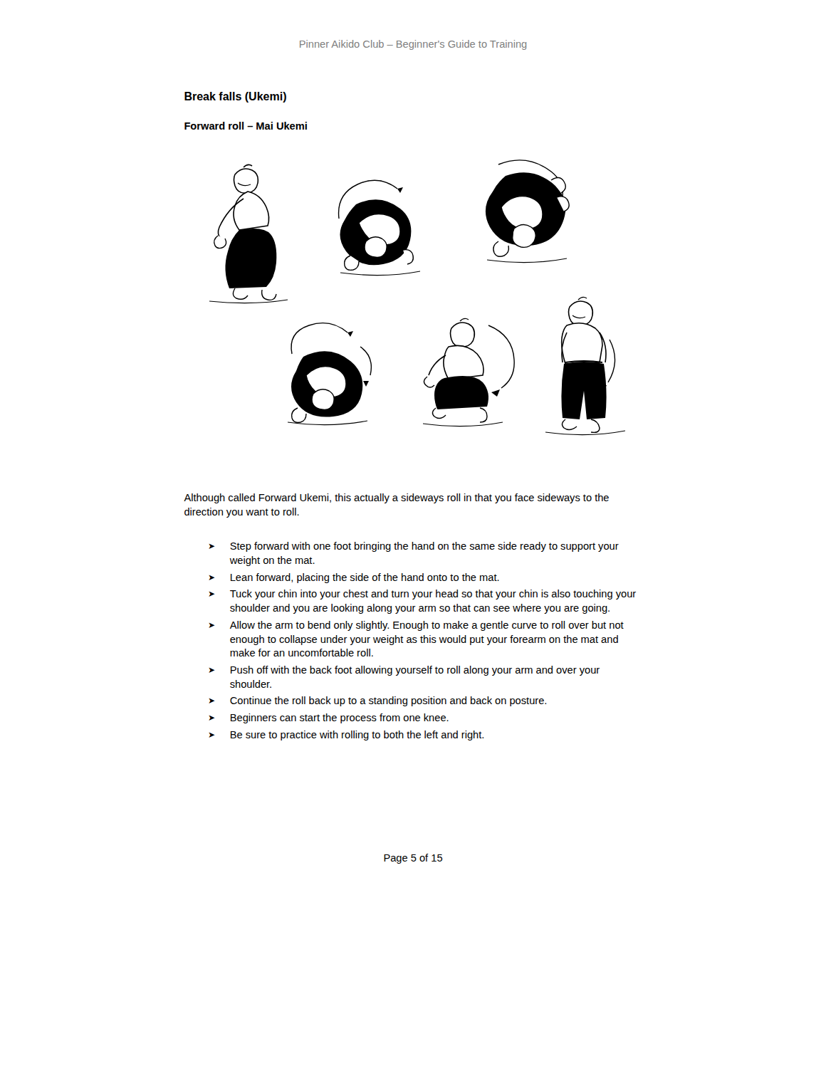Pinner Aikido Club – Beginner's Guide to Training
Break falls (Ukemi)
Forward roll – Mai Ukemi
Forward roll sequence illustration
Although called Forward Ukemi, this actually a sideways roll in that you face sideways to the direction you want to roll.
Step forward with one foot bringing the hand on the same side ready to support your weight on the mat.
Lean forward, placing the side of the hand onto to the mat.
Tuck your chin into your chest and turn your head so that your chin is also touching your shoulder and you are looking along your arm so that can see where you are going.
Allow the arm to bend only slightly. Enough to make a gentle curve to roll over but not enough to collapse under your weight as this would put your forearm on the mat and make for an uncomfortable roll.
Push off with the back foot allowing yourself to roll along your arm and over your shoulder.
Continue the roll back up to a standing position and back on posture.
Beginners can start the process from one knee.
Be sure to practice with rolling to both the left and right.
Page 5 of 15